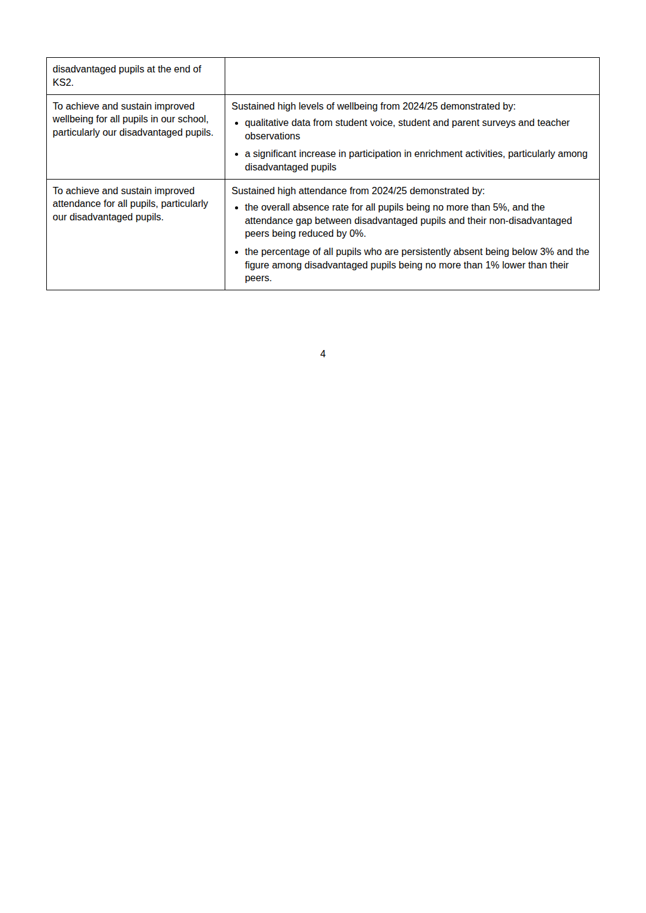| disadvantaged pupils at the end of KS2. | |
| To achieve and sustain improved wellbeing for all pupils in our school, particularly our disadvantaged pupils. | Sustained high levels of wellbeing from 2024/25 demonstrated by: qualitative data from student voice, student and parent surveys and teacher observations a significant increase in participation in enrichment activities, particularly among disadvantaged pupils |
| To achieve and sustain improved attendance for all pupils, particularly our disadvantaged pupils. | Sustained high attendance from 2024/25 demonstrated by: the overall absence rate for all pupils being no more than 5%, and the attendance gap between disadvantaged pupils and their non-disadvantaged peers being reduced by 0%. the percentage of all pupils who are persistently absent being below 3% and the figure among disadvantaged pupils being no more than 1% lower than their peers. |
4